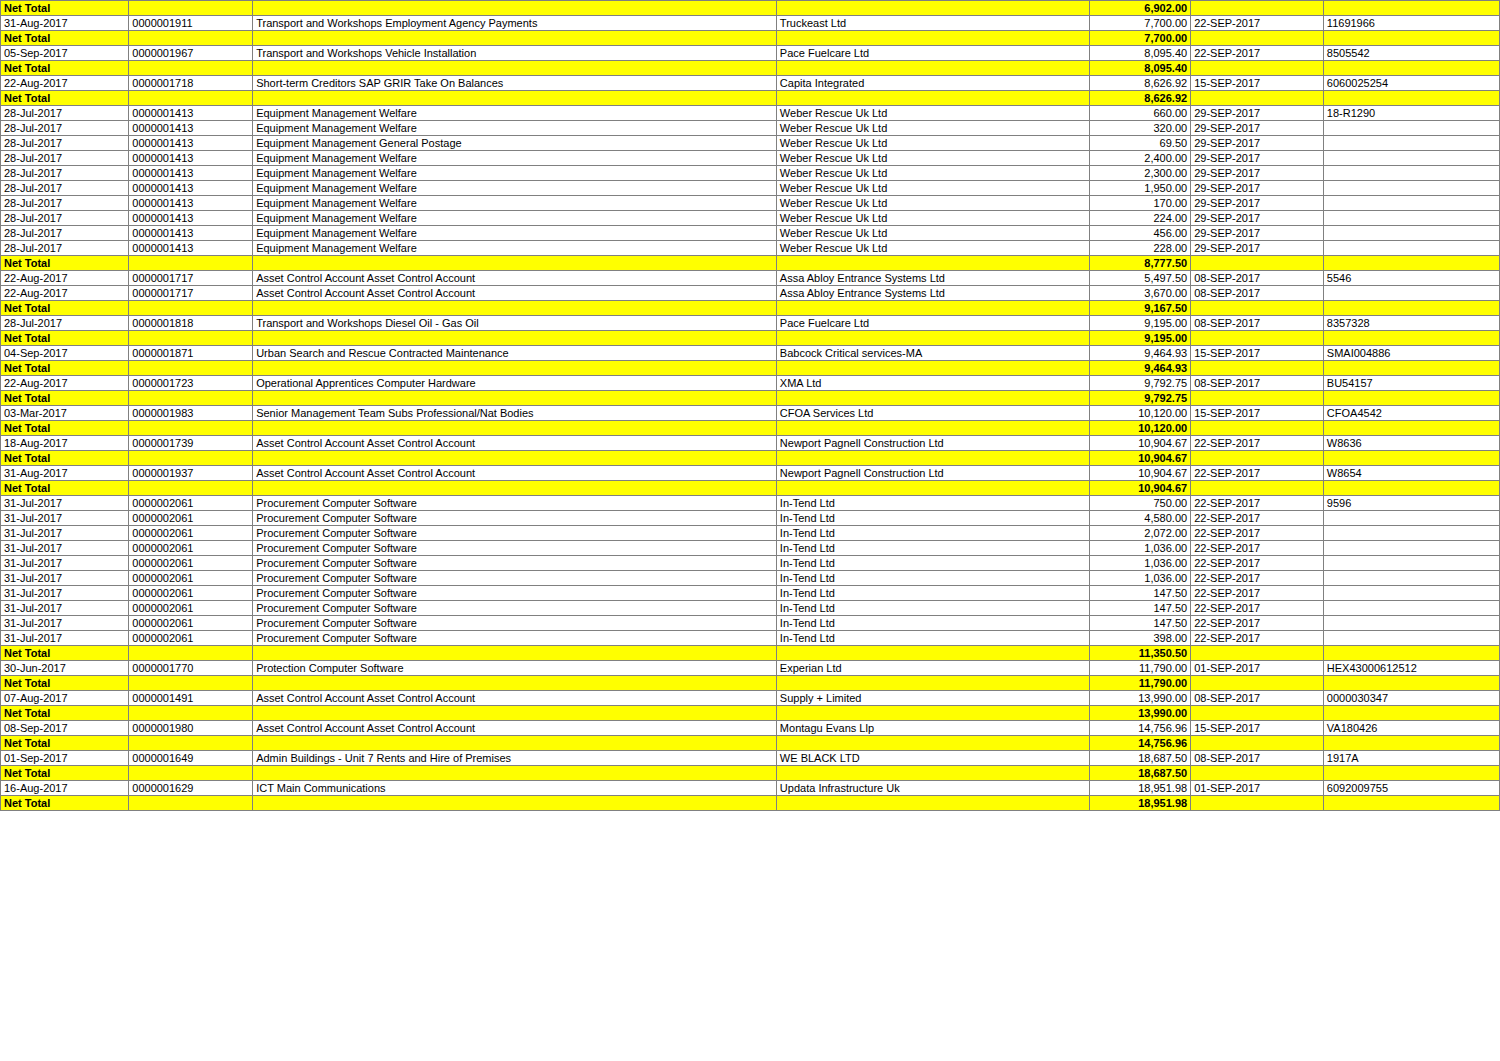| Net Total | | | | 6,902.00 | | |
| 31-Aug-2017 | 0000001911 | Transport and Workshops Employment Agency Payments | Truckeast Ltd | 7,700.00 | 22-SEP-2017 | 11691966 |
| Net Total | | | | 7,700.00 | | |
| 05-Sep-2017 | 0000001967 | Transport and Workshops Vehicle Installation | Pace Fuelcare Ltd | 8,095.40 | 22-SEP-2017 | 8505542 |
| Net Total | | | | 8,095.40 | | |
| 22-Aug-2017 | 0000001718 | Short-term Creditors SAP GRIR Take On Balances | Capita Integrated | 8,626.92 | 15-SEP-2017 | 6060025254 |
| Net Total | | | | 8,626.92 | | |
| 28-Jul-2017 | 0000001413 | Equipment Management Welfare | Weber Rescue Uk Ltd | 660.00 | 29-SEP-2017 | 18-R1290 |
| 28-Jul-2017 | 0000001413 | Equipment Management Welfare | Weber Rescue Uk Ltd | 320.00 | 29-SEP-2017 | |
| 28-Jul-2017 | 0000001413 | Equipment Management General Postage | Weber Rescue Uk Ltd | 69.50 | 29-SEP-2017 | |
| 28-Jul-2017 | 0000001413 | Equipment Management Welfare | Weber Rescue Uk Ltd | 2,400.00 | 29-SEP-2017 | |
| 28-Jul-2017 | 0000001413 | Equipment Management Welfare | Weber Rescue Uk Ltd | 2,300.00 | 29-SEP-2017 | |
| 28-Jul-2017 | 0000001413 | Equipment Management Welfare | Weber Rescue Uk Ltd | 1,950.00 | 29-SEP-2017 | |
| 28-Jul-2017 | 0000001413 | Equipment Management Welfare | Weber Rescue Uk Ltd | 170.00 | 29-SEP-2017 | |
| 28-Jul-2017 | 0000001413 | Equipment Management Welfare | Weber Rescue Uk Ltd | 224.00 | 29-SEP-2017 | |
| 28-Jul-2017 | 0000001413 | Equipment Management Welfare | Weber Rescue Uk Ltd | 456.00 | 29-SEP-2017 | |
| 28-Jul-2017 | 0000001413 | Equipment Management Welfare | Weber Rescue Uk Ltd | 228.00 | 29-SEP-2017 | |
| Net Total | | | | 8,777.50 | | |
| 22-Aug-2017 | 0000001717 | Asset Control Account Asset Control Account | Assa Abloy Entrance Systems Ltd | 5,497.50 | 08-SEP-2017 | 5546 |
| 22-Aug-2017 | 0000001717 | Asset Control Account Asset Control Account | Assa Abloy Entrance Systems Ltd | 3,670.00 | 08-SEP-2017 | |
| Net Total | | | | 9,167.50 | | |
| 28-Jul-2017 | 0000001818 | Transport and Workshops Diesel Oil - Gas Oil | Pace Fuelcare Ltd | 9,195.00 | 08-SEP-2017 | 8357328 |
| Net Total | | | | 9,195.00 | | |
| 04-Sep-2017 | 0000001871 | Urban Search and Rescue Contracted Maintenance | Babcock Critical services-MA | 9,464.93 | 15-SEP-2017 | SMAI004886 |
| Net Total | | | | 9,464.93 | | |
| 22-Aug-2017 | 0000001723 | Operational Apprentices Computer Hardware | XMA Ltd | 9,792.75 | 08-SEP-2017 | BU54157 |
| Net Total | | | | 9,792.75 | | |
| 03-Mar-2017 | 0000001983 | Senior Management Team Subs Professional/Nat Bodies | CFOA Services Ltd | 10,120.00 | 15-SEP-2017 | CFOA4542 |
| Net Total | | | | 10,120.00 | | |
| 18-Aug-2017 | 0000001739 | Asset Control Account Asset Control Account | Newport Pagnell Construction Ltd | 10,904.67 | 22-SEP-2017 | W8636 |
| Net Total | | | | 10,904.67 | | |
| 31-Aug-2017 | 0000001937 | Asset Control Account Asset Control Account | Newport Pagnell Construction Ltd | 10,904.67 | 22-SEP-2017 | W8654 |
| Net Total | | | | 10,904.67 | | |
| 31-Jul-2017 | 0000002061 | Procurement Computer Software | In-Tend Ltd | 750.00 | 22-SEP-2017 | 9596 |
| 31-Jul-2017 | 0000002061 | Procurement Computer Software | In-Tend Ltd | 4,580.00 | 22-SEP-2017 | |
| 31-Jul-2017 | 0000002061 | Procurement Computer Software | In-Tend Ltd | 2,072.00 | 22-SEP-2017 | |
| 31-Jul-2017 | 0000002061 | Procurement Computer Software | In-Tend Ltd | 1,036.00 | 22-SEP-2017 | |
| 31-Jul-2017 | 0000002061 | Procurement Computer Software | In-Tend Ltd | 1,036.00 | 22-SEP-2017 | |
| 31-Jul-2017 | 0000002061 | Procurement Computer Software | In-Tend Ltd | 1,036.00 | 22-SEP-2017 | |
| 31-Jul-2017 | 0000002061 | Procurement Computer Software | In-Tend Ltd | 147.50 | 22-SEP-2017 | |
| 31-Jul-2017 | 0000002061 | Procurement Computer Software | In-Tend Ltd | 147.50 | 22-SEP-2017 | |
| 31-Jul-2017 | 0000002061 | Procurement Computer Software | In-Tend Ltd | 147.50 | 22-SEP-2017 | |
| 31-Jul-2017 | 0000002061 | Procurement Computer Software | In-Tend Ltd | 398.00 | 22-SEP-2017 | |
| Net Total | | | | 11,350.50 | | |
| 30-Jun-2017 | 0000001770 | Protection Computer Software | Experian Ltd | 11,790.00 | 01-SEP-2017 | HEX43000612512 |
| Net Total | | | | 11,790.00 | | |
| 07-Aug-2017 | 0000001491 | Asset Control Account Asset Control Account | Supply + Limited | 13,990.00 | 08-SEP-2017 | 0000030347 |
| Net Total | | | | 13,990.00 | | |
| 08-Sep-2017 | 0000001980 | Asset Control Account Asset Control Account | Montagu Evans Llp | 14,756.96 | 15-SEP-2017 | VA180426 |
| Net Total | | | | 14,756.96 | | |
| 01-Sep-2017 | 0000001649 | Admin Buildings - Unit 7 Rents and Hire of Premises | WE BLACK LTD | 18,687.50 | 08-SEP-2017 | 1917A |
| Net Total | | | | 18,687.50 | | |
| 16-Aug-2017 | 0000001629 | ICT Main Communications | Updata Infrastructure Uk | 18,951.98 | 01-SEP-2017 | 6092009755 |
| Net Total | | | | 18,951.98 | | |